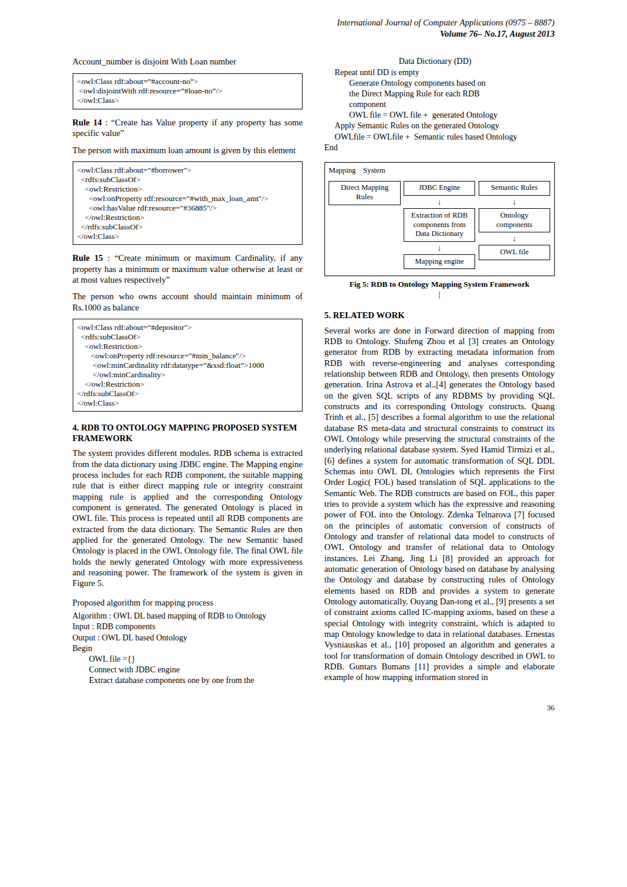International Journal of Computer Applications (0975 – 8887) Volume 76– No.17, August 2013
Account_number is disjoint With Loan number
<owl:Class rdf:about=”#account-no”>
 <owl:disjointWith rdf:resource=”#loan-no”/>
</owl:Class>
Rule 14 : “Create has Value property if any property has some specific value”
The person with maximum loan amount is given by this element
<owl:Class rdf:about="#borrower">
  <rdfs:subClassOf>
    <owl:Restriction>
      <owl:onProperty rdf:resource="#with_max_loan_amt"/>
      <owl:hasValue rdf:resource="#36885"/>
    </owl:Restriction>
  </rdfs:subClassOf>
</owl:Class>
Rule 15 : “Create minimum or maximum Cardinality, if any property has a minimum or maximum value otherwise at least or at most values respectively”
The person who owns account should maintain minimum of Rs.1000 as balance
<owl:Class rdf:about="#depositor">
  <rdfs:subClassOf>
    <owl:Restriction>
       <owl:onProperty rdf:resource="#min_balance"/>
        <owl:minCardinality rdf:datatype=”&xsd:float”>1000
        </owl:minCardinality>
    </owl:Restriction>
</rdfs:subClassOf>
</owl:Class>
4. RDB TO ONTOLOGY MAPPING PROPOSED SYSTEM FRAMEWORK
The system provides different modules. RDB schema is extracted from the data dictionary using JDBC engine. The Mapping engine process includes for each RDB component, the suitable mapping rule that is either direct mapping rule or integrity constraint mapping rule is applied and the corresponding Ontology component is generated. The generated Ontology is placed in OWL file. This process is repeated until all RDB components are extracted from the data dictionary. The Semantic Rules are then applied for the generated Ontology. The new Semantic based Ontology is placed in the OWL Ontology file. The final OWL file holds the newly generated Ontology with more expressiveness and reasoning power. The framework of the system is given in Figure 5.
Proposed algorithm for mapping process
Algorithm : OWL DL based mapping of RDB to Ontology
Input : RDB components
Output : OWL DL based Ontology
Begin
        OWL file ={}
        Connect with JDBC engine
        Extract database components one by one from the
                                    Data Dictionary (DD)
     Repeat until DD is empty
            Generate Ontology components based on
            the Direct Mapping Rule for each RDB
            component
            OWL file = OWL file +  generated Ontology
     Apply Semantic Rules on the generated Ontology
     OWLfile = OWLfile +  Semantic rules based Ontology
End
Mapping System
Direct Mapping Rules
JDBC Engine
↓
Extraction of RDB components from Data Dictionary
↓
Mapping engine
Semantic Rules
↓
Ontology components
↓
OWL file
Fig 5: RDB to Ontology Mapping System Framework
|
5. RELATED WORK
Several works are done in Forward direction of mapping from RDB to Ontology. Shufeng Zhou et al [3] creates an Ontology generator from RDB by extracting metadata information from RDB with reverse-engineering and analyses corresponding relationship between RDB and Ontology, then presents Ontology generation. Irina Astrova et al.,[4] generates the Ontology based on the given SQL scripts of any RDBMS by providing SQL constructs and its corresponding Ontology constructs. Quang Trinh et al., [5] describes a formal algorithm to use the relational database RS meta-data and structural constraints to construct its OWL Ontology while preserving the structural constraints of the underlying relational database system. Syed Hamid Tirmizi et al., [6] defines a system for automatic transformation of SQL DDL Schemas into OWL DL Ontologies which represents the First Order Logic( FOL) based translation of SQL applications to the Semantic Web. The RDB constructs are based on FOL, this paper tries to provide a system which has the expressive and reasoning power of FOL into the Ontology. Zdenka Telnarova [7] focused on the principles of automatic conversion of constructs of Ontology and transfer of relational data model to constructs of OWL Ontology and transfer of relational data to Ontology instances. Lei Zhang, Jing Li [8] provided an approach for automatic generation of Ontology based on database by analysing the Ontology and database by constructing rules of Ontology elements based on RDB and provides a system to generate Ontology automatically. Ouyang Dan-tong et al., [9] presents a set of constraint axioms called IC-mapping axioms, based on these a special Ontology with integrity constraint, which is adapted to map Ontology knowledge to data in relational databases. Ernestas Vysniauskas et al., [10] proposed an algorithm and generates a tool for transformation of domain Ontology described in OWL to RDB. Guntars Bumans [11] provides a simple and elaborate example of how mapping information stored in
36